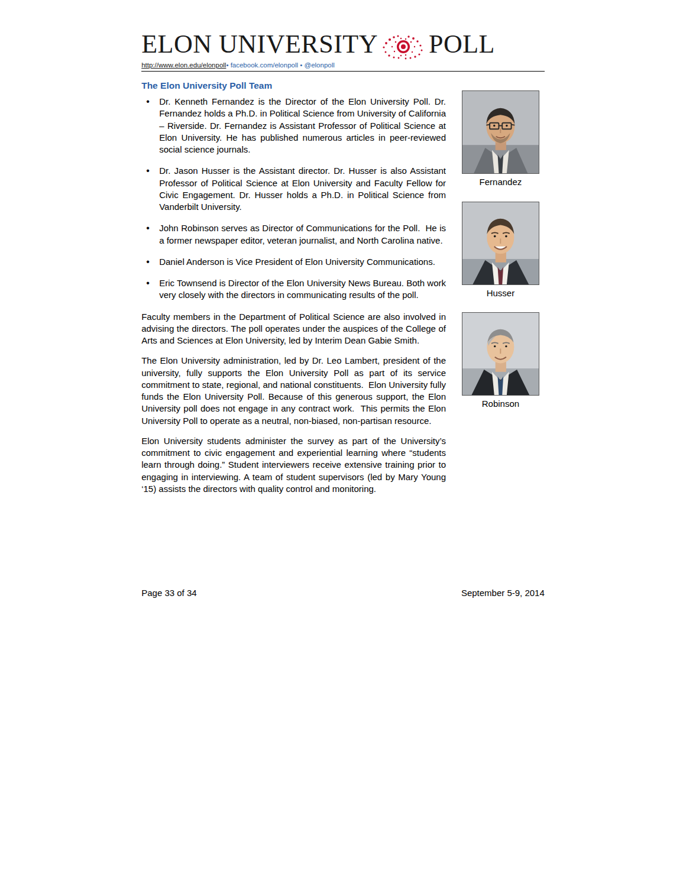ELON UNIVERSITY POLL
http://www.elon.edu/elonpoll• facebook.com/elonpoll • @elonpoll
The Elon University Poll Team
Dr. Kenneth Fernandez is the Director of the Elon University Poll. Dr. Fernandez holds a Ph.D. in Political Science from University of California – Riverside. Dr. Fernandez is Assistant Professor of Political Science at Elon University. He has published numerous articles in peer-reviewed social science journals.
Dr. Jason Husser is the Assistant director. Dr. Husser is also Assistant Professor of Political Science at Elon University and Faculty Fellow for Civic Engagement. Dr. Husser holds a Ph.D. in Political Science from Vanderbilt University.
John Robinson serves as Director of Communications for the Poll. He is a former newspaper editor, veteran journalist, and North Carolina native.
Daniel Anderson is Vice President of Elon University Communications.
Eric Townsend is Director of the Elon University News Bureau. Both work very closely with the directors in communicating results of the poll.
Faculty members in the Department of Political Science are also involved in advising the directors. The poll operates under the auspices of the College of Arts and Sciences at Elon University, led by Interim Dean Gabie Smith.
The Elon University administration, led by Dr. Leo Lambert, president of the university, fully supports the Elon University Poll as part of its service commitment to state, regional, and national constituents. Elon University fully funds the Elon University Poll. Because of this generous support, the Elon University poll does not engage in any contract work. This permits the Elon University Poll to operate as a neutral, non-biased, non-partisan resource.
Elon University students administer the survey as part of the University’s commitment to civic engagement and experiential learning where “students learn through doing.” Student interviewers receive extensive training prior to engaging in interviewing. A team of student supervisors (led by Mary Young ‘15) assists the directors with quality control and monitoring.
Fernandez
Husser
Robinson
Page 33 of 34 September 5-9, 2014